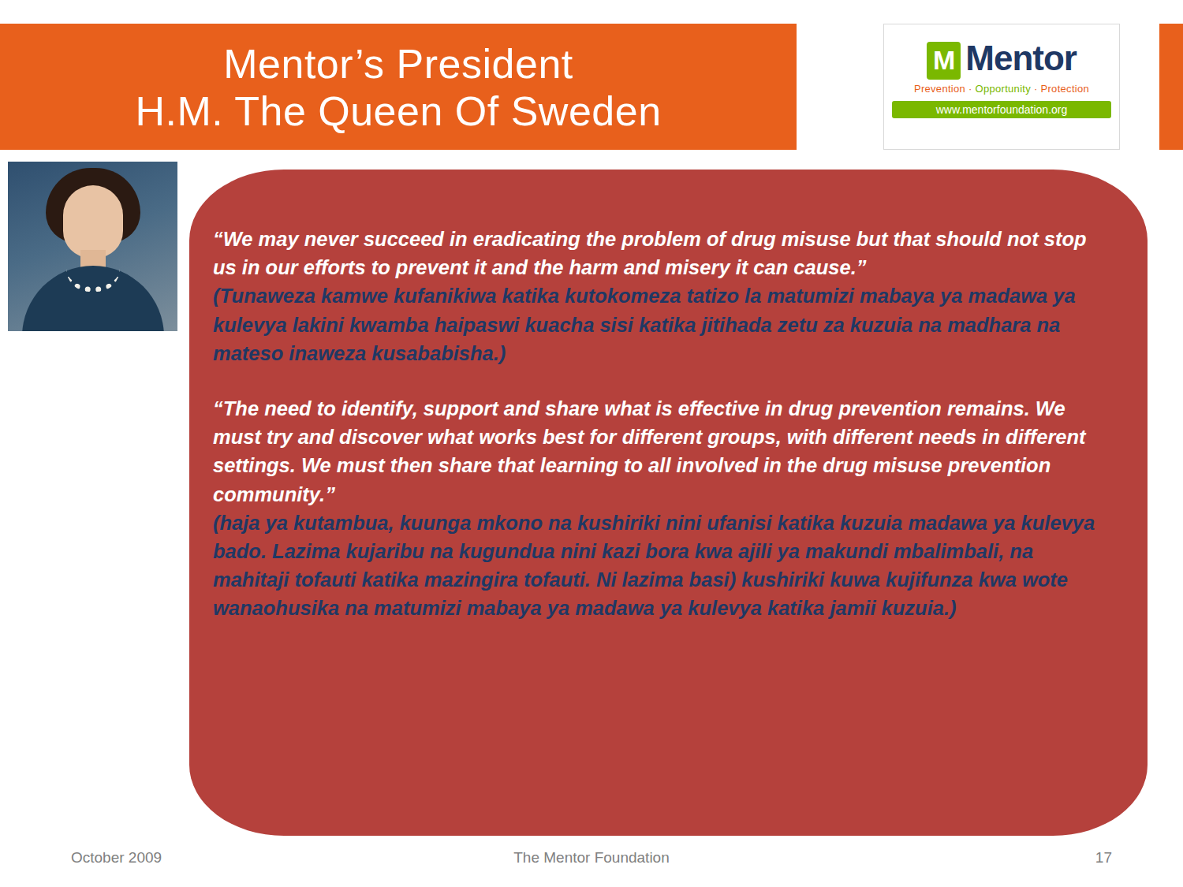Mentor’s President
H.M. The Queen Of Sweden
MMentor
Prevention · Opportunity · Protection
www.mentorfoundation.org
“We may never succeed in eradicating the problem of drug misuse but that should not stop us in our efforts to prevent it and the harm and misery it can cause.”
(Tunaweza kamwe kufanikiwa katika kutokomeza tatizo la matumizi mabaya ya madawa ya kulevya lakini kwamba haipaswi kuacha sisi katika jitihada zetu za kuzuia na madhara na mateso inaweza kusababisha.)
“The need to identify, support and share what is effective in drug prevention remains. We must try and discover what works best for different groups, with different needs in different settings. We must then share that learning to all involved in the drug misuse prevention community.”
(haja ya kutambua, kuunga mkono na kushiriki nini ufanisi katika kuzuia madawa ya kulevya bado. Lazima kujaribu na kugundua nini kazi bora kwa ajili ya makundi mbalimbali, na mahitaji tofauti katika mazingira tofauti. Ni lazima basi) kushiriki kuwa kujifunza kwa wote wanaohusika na matumizi mabaya ya madawa ya kulevya katika jamii kuzuia.)
October 2009 The Mentor Foundation 17